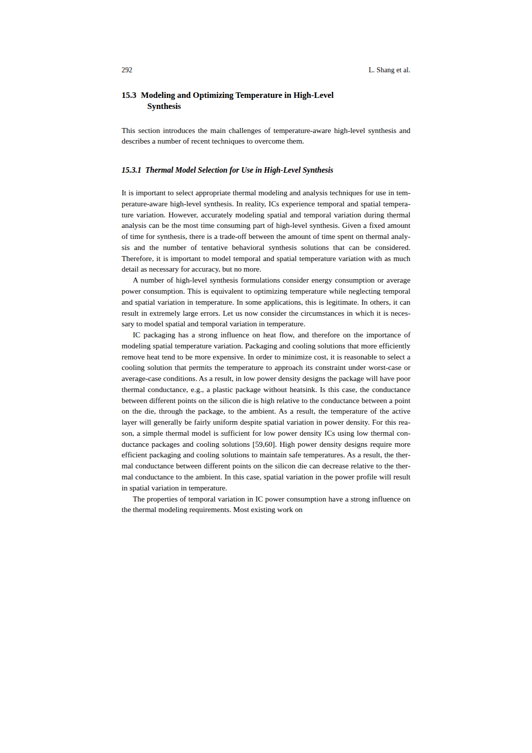292 L. Shang et al.
15.3 Modeling and Optimizing Temperature in High-Level Synthesis
This section introduces the main challenges of temperature-aware high-level synthesis and describes a number of recent techniques to overcome them.
15.3.1 Thermal Model Selection for Use in High-Level Synthesis
It is important to select appropriate thermal modeling and analysis techniques for use in temperature-aware high-level synthesis. In reality, ICs experience temporal and spatial temperature variation. However, accurately modeling spatial and temporal variation during thermal analysis can be the most time consuming part of high-level synthesis. Given a fixed amount of time for synthesis, there is a trade-off between the amount of time spent on thermal analysis and the number of tentative behavioral synthesis solutions that can be considered. Therefore, it is important to model temporal and spatial temperature variation with as much detail as necessary for accuracy, but no more.
A number of high-level synthesis formulations consider energy consumption or average power consumption. This is equivalent to optimizing temperature while neglecting temporal and spatial variation in temperature. In some applications, this is legitimate. In others, it can result in extremely large errors. Let us now consider the circumstances in which it is necessary to model spatial and temporal variation in temperature.
IC packaging has a strong influence on heat flow, and therefore on the importance of modeling spatial temperature variation. Packaging and cooling solutions that more efficiently remove heat tend to be more expensive. In order to minimize cost, it is reasonable to select a cooling solution that permits the temperature to approach its constraint under worst-case or average-case conditions. As a result, in low power density designs the package will have poor thermal conductance, e.g., a plastic package without heatsink. Is this case, the conductance between different points on the silicon die is high relative to the conductance between a point on the die, through the package, to the ambient. As a result, the temperature of the active layer will generally be fairly uniform despite spatial variation in power density. For this reason, a simple thermal model is sufficient for low power density ICs using low thermal conductance packages and cooling solutions [59,60]. High power density designs require more efficient packaging and cooling solutions to maintain safe temperatures. As a result, the thermal conductance between different points on the silicon die can decrease relative to the thermal conductance to the ambient. In this case, spatial variation in the power profile will result in spatial variation in temperature.
The properties of temporal variation in IC power consumption have a strong influence on the thermal modeling requirements. Most existing work on